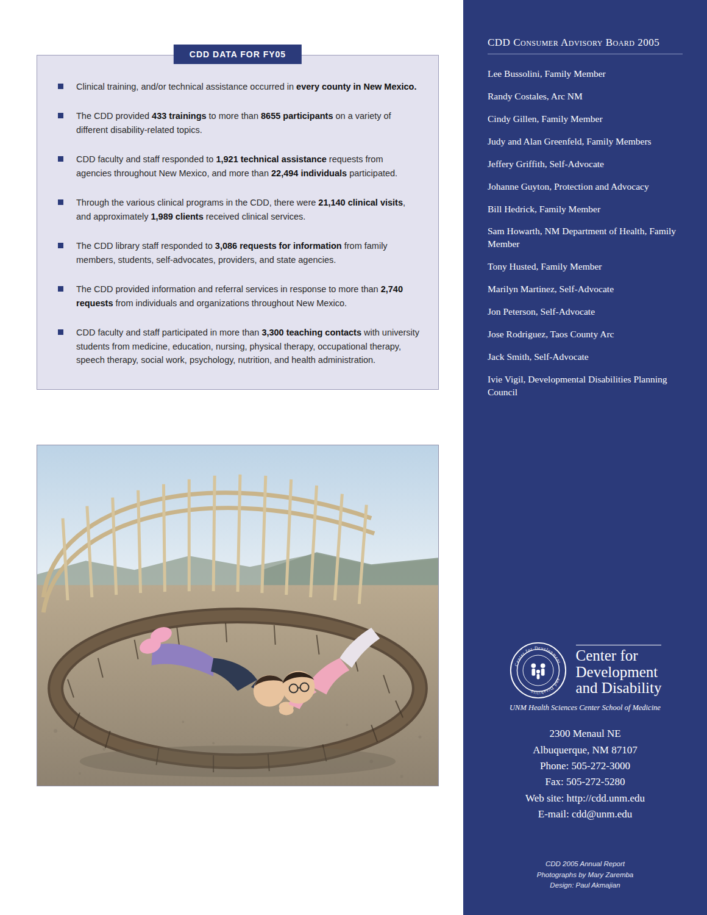CDD DATA FOR FY05
Clinical training, and/or technical assistance occurred in every county in New Mexico.
The CDD provided 433 trainings to more than 8655 participants on a variety of different disability-related topics.
CDD faculty and staff responded to 1,921 technical assistance requests from agencies throughout New Mexico, and more than 22,494 individuals participated.
Through the various clinical programs in the CDD, there were 21,140 clinical visits, and approximately 1,989 clients received clinical services.
The CDD library staff responded to 3,086 requests for information from family members, students, self-advocates, providers, and state agencies.
The CDD provided information and referral services in response to more than 2,740 requests from individuals and organizations throughout New Mexico.
CDD faculty and staff participated in more than 3,300 teaching contacts with university students from medicine, education, nursing, physical therapy, occupational therapy, speech therapy, social work, psychology, nutrition, and health administration.
CDD Consumer Advisory Board 2005
Lee Bussolini, Family Member
Randy Costales, Arc NM
Cindy Gillen, Family Member
Judy and Alan Greenfeld, Family Members
Jeffery Griffith, Self-Advocate
Johanne Guyton, Protection and Advocacy
Bill Hedrick, Family Member
Sam Howarth, NM Department of Health, Family Member
Tony Husted, Family Member
Marilyn Martinez, Self-Advocate
Jon Peterson, Self-Advocate
Jose Rodriguez, Taos County Arc
Jack Smith, Self-Advocate
Ivie Vigil, Developmental Disabilities Planning Council
Center for Development and Disability
Center for
Development
and Disability
UNM Health Sciences Center School of Medicine
2300 Menaul NE
Albuquerque, NM 87107
Phone: 505-272-3000
Fax: 505-272-5280
Web site: http://cdd.unm.edu
E-mail: cdd@unm.edu
CDD 2005 Annual Report
Photographs by Mary Zaremba
Design: Paul Akmajian